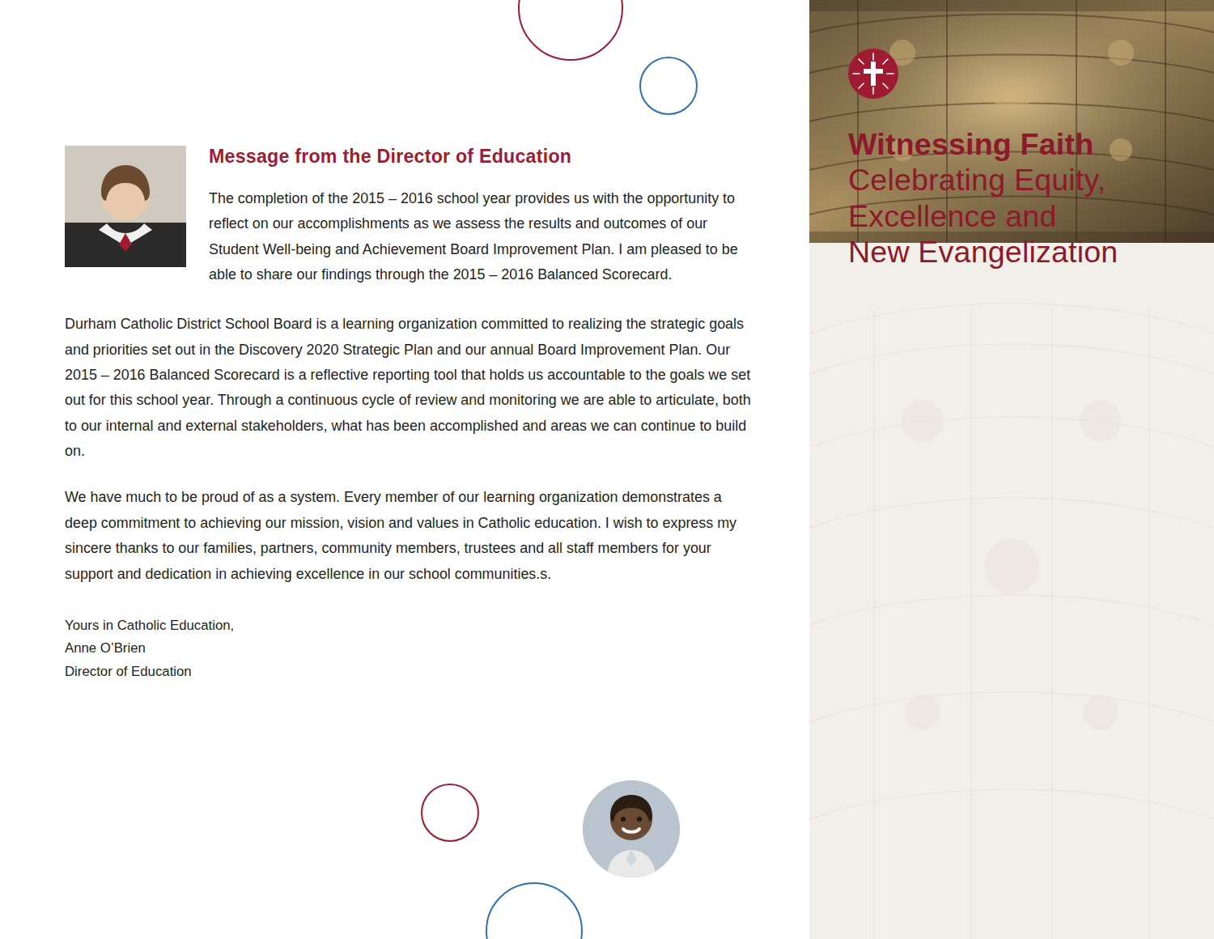Message from the Director of Education
The completion of the 2015 – 2016 school year provides us with the opportunity to reflect on our accomplishments as we assess the results and outcomes of our Student Well-being and Achievement Board Improvement Plan. I am pleased to be able to share our findings through the 2015 – 2016 Balanced Scorecard.
Durham Catholic District School Board is a learning organization committed to realizing the strategic goals and priorities set out in the Discovery 2020 Strategic Plan and our annual Board Improvement Plan. Our 2015 – 2016 Balanced Scorecard is a reflective reporting tool that holds us accountable to the goals we set out for this school year. Through a continuous cycle of review and monitoring we are able to articulate, both to our internal and external stakeholders, what has been accomplished and areas we can continue to build on.
We have much to be proud of as a system. Every member of our learning organization demonstrates a deep commitment to achieving our mission, vision and values in Catholic education. I wish to express my sincere thanks to our families, partners, community members, trustees and all staff members for your support and dedication in achieving excellence in our school communities.s.
Yours in Catholic Education,
Anne O’Brien
Director of Education
Witnessing Faith Celebrating Equity, Excellence and New Evangelization